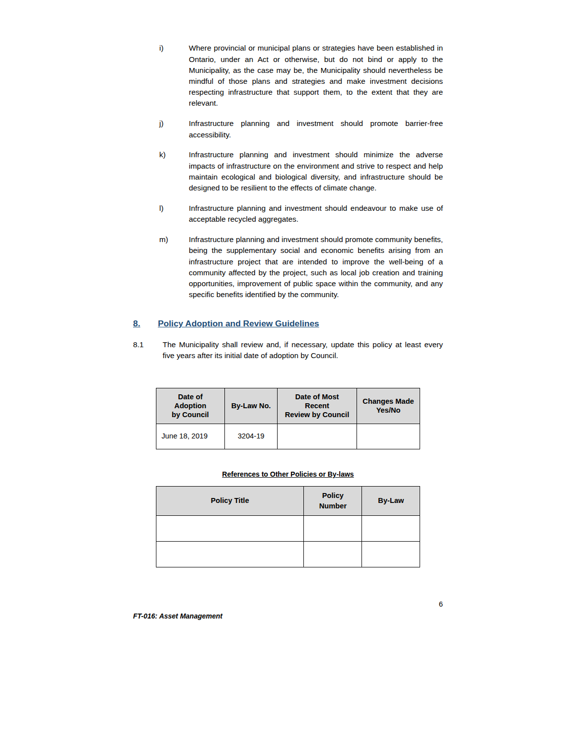i)
Where provincial or municipal plans or strategies have been established in Ontario, under an Act or otherwise, but do not bind or apply to the Municipality, as the case may be, the Municipality should nevertheless be mindful of those plans and strategies and make investment decisions respecting infrastructure that support them, to the extent that they are relevant.
j)
Infrastructure planning and investment should promote barrier-free accessibility.
k)
Infrastructure planning and investment should minimize the adverse impacts of infrastructure on the environment and strive to respect and help maintain ecological and biological diversity, and infrastructure should be designed to be resilient to the effects of climate change.
l)
Infrastructure planning and investment should endeavour to make use of acceptable recycled aggregates.
m)
Infrastructure planning and investment should promote community benefits, being the supplementary social and economic benefits arising from an infrastructure project that are intended to improve the well-being of a community affected by the project, such as local job creation and training opportunities, improvement of public space within the community, and any specific benefits identified by the community.
8. Policy Adoption and Review Guidelines
8.1
The Municipality shall review and, if necessary, update this policy at least every five years after its initial date of adoption by Council.
| Date of Adoption by Council | By-Law No. | Date of Most Recent Review by Council | Changes Made Yes/No |
| --- | --- | --- | --- |
| June 18, 2019 | 3204-19 | | |
References to Other Policies or By-laws
| Policy Title | Policy Number | By-Law |
| --- | --- | --- |
6
FT-016: Asset Management